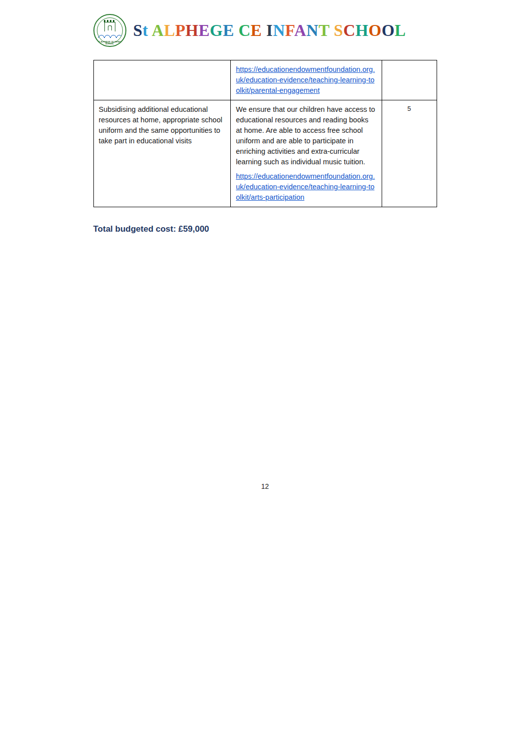St Alphege CE Infant School
St ALPHEGE CE INFANT SCHOOL
| | https://educationendowmentfoundation.org.uk/education-evidence/teaching-learning-toolkit/parental-engagement | |
| Subsidising additional educational resources at home, appropriate school uniform and the same opportunities to take part in educational visits | We ensure that our children have access to educational resources and reading books at home. Are able to access free school uniform and are able to participate in enriching activities and extra-curricular learning such as individual music tuition. https://educationendowmentfoundation.org.uk/education-evidence/teaching-learning-toolkit/arts-participation | 5 |
Total budgeted cost: £59,000
12